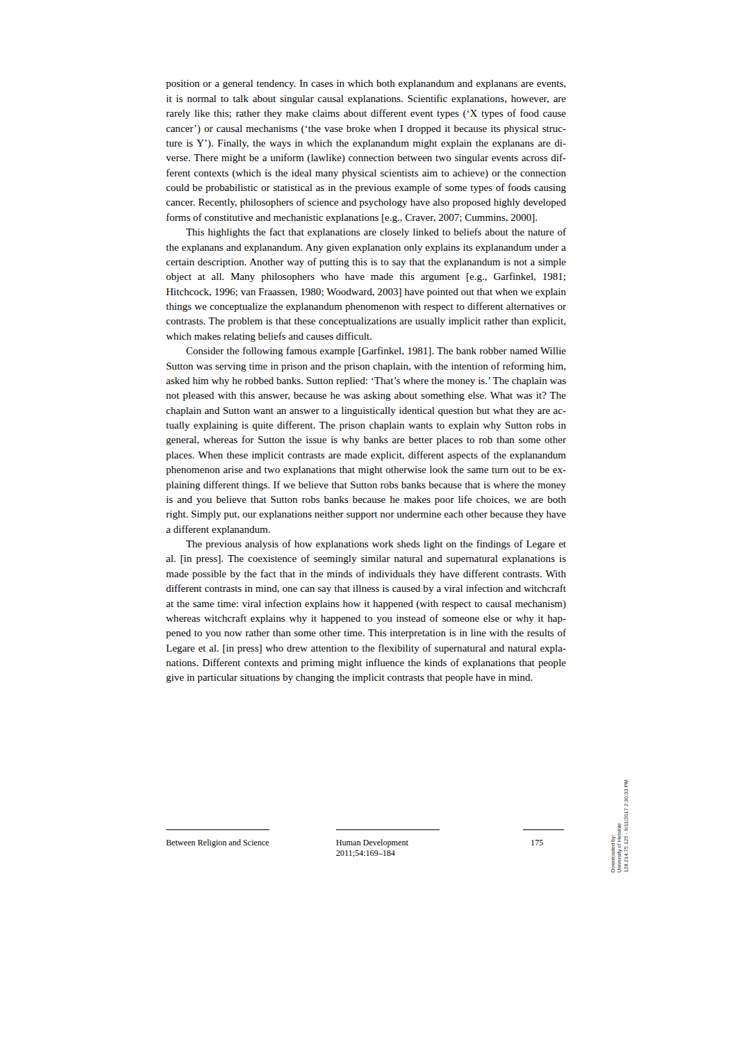position or a general tendency. In cases in which both explanandum and explanans are events, it is normal to talk about singular causal explanations. Scientific explanations, however, are rarely like this; rather they make claims about different event types (‘X types of food cause cancer’) or causal mechanisms (‘the vase broke when I dropped it because its physical structure is Y’). Finally, the ways in which the explanandum might explain the explanans are diverse. There might be a uniform (lawlike) connection between two singular events across different contexts (which is the ideal many physical scientists aim to achieve) or the connection could be probabilistic or statistical as in the previous example of some types of foods causing cancer. Recently, philosophers of science and psychology have also proposed highly developed forms of constitutive and mechanistic explanations [e.g., Craver, 2007; Cummins, 2000].
This highlights the fact that explanations are closely linked to beliefs about the nature of the explanans and explanandum. Any given explanation only explains its explanandum under a certain description. Another way of putting this is to say that the explanandum is not a simple object at all. Many philosophers who have made this argument [e.g., Garfinkel, 1981; Hitchcock, 1996; van Fraassen, 1980; Woodward, 2003] have pointed out that when we explain things we conceptualize the explanandum phenomenon with respect to different alternatives or contrasts. The problem is that these conceptualizations are usually implicit rather than explicit, which makes relating beliefs and causes difficult.
Consider the following famous example [Garfinkel, 1981]. The bank robber named Willie Sutton was serving time in prison and the prison chaplain, with the intention of reforming him, asked him why he robbed banks. Sutton replied: ‘That’s where the money is.’ The chaplain was not pleased with this answer, because he was asking about something else. What was it? The chaplain and Sutton want an answer to a linguistically identical question but what they are actually explaining is quite different. The prison chaplain wants to explain why Sutton robs in general, whereas for Sutton the issue is why banks are better places to rob than some other places. When these implicit contrasts are made explicit, different aspects of the explanandum phenomenon arise and two explanations that might otherwise look the same turn out to be explaining different things. If we believe that Sutton robs banks because that is where the money is and you believe that Sutton robs banks because he makes poor life choices, we are both right. Simply put, our explanations neither support nor undermine each other because they have a different explanandum.
The previous analysis of how explanations work sheds light on the findings of Legare et al. [in press]. The coexistence of seemingly similar natural and supernatural explanations is made possible by the fact that in the minds of individuals they have different contrasts. With different contrasts in mind, one can say that illness is caused by a viral infection and witchcraft at the same time: viral infection explains how it happened (with respect to causal mechanism) whereas witchcraft explains why it happened to you instead of someone else or why it happened to you now rather than some other time. This interpretation is in line with the results of Legare et al. [in press] who drew attention to the flexibility of supernatural and natural explanations. Different contexts and priming might influence the kinds of explanations that people give in particular situations by changing the implicit contrasts that people have in mind.
Between Religion and Science
Human Development
2011;54:169–184
175
Downloaded by:
University of Helsinki
128.214.75.125 - 9/11/2017 2:30:33 PM